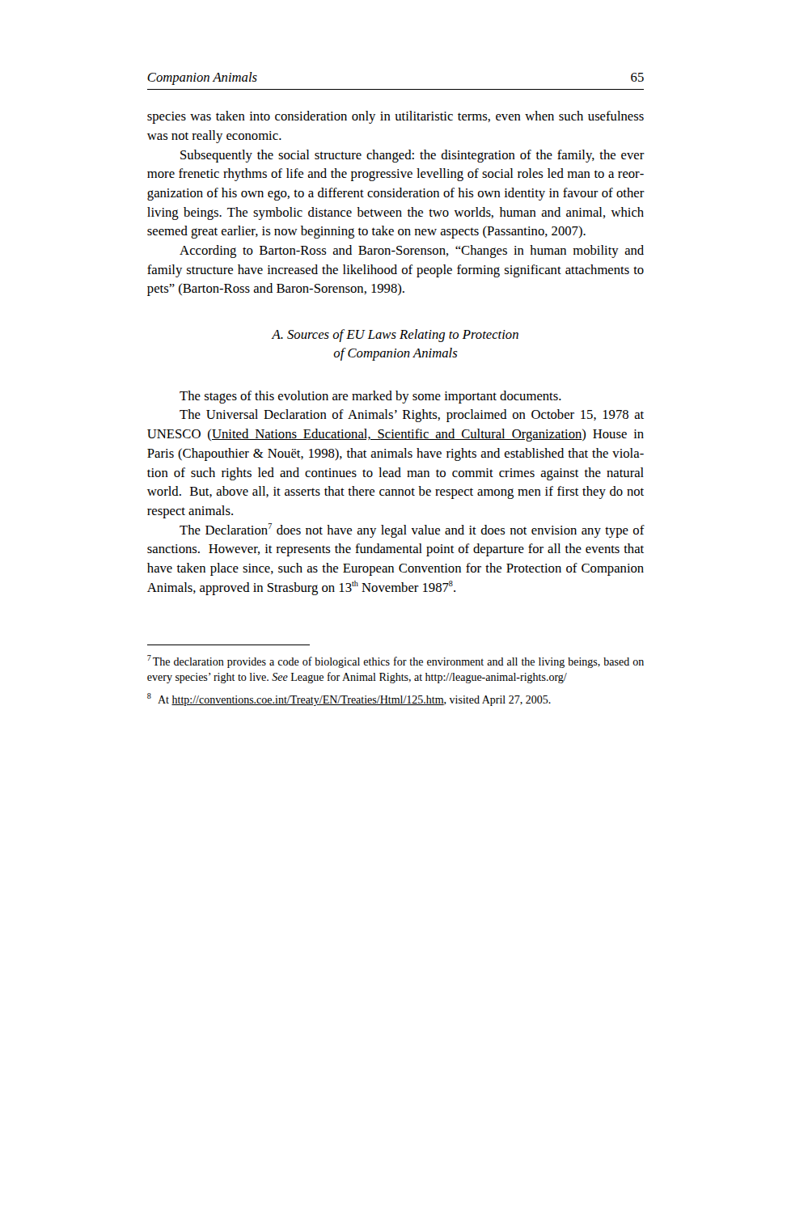Companion Animals 65
species was taken into consideration only in utilitaristic terms, even when such usefulness was not really economic.
Subsequently the social structure changed: the disintegration of the family, the ever more frenetic rhythms of life and the progressive levelling of social roles led man to a reorganization of his own ego, to a different consideration of his own identity in favour of other living beings. The symbolic distance between the two worlds, human and animal, which seemed great earlier, is now beginning to take on new aspects (Passantino, 2007).
According to Barton-Ross and Baron-Sorenson, “Changes in human mobility and family structure have increased the likelihood of people forming significant attachments to pets” (Barton-Ross and Baron-Sorenson, 1998).
A. Sources of EU Laws Relating to Protection of Companion Animals
The stages of this evolution are marked by some important documents.
The Universal Declaration of Animals’ Rights, proclaimed on October 15, 1978 at UNESCO (United Nations Educational, Scientific and Cultural Organization) House in Paris (Chapouthier & Nouët, 1998), that animals have rights and established that the violation of such rights led and continues to lead man to commit crimes against the natural world. But, above all, it asserts that there cannot be respect among men if first they do not respect animals.
The Declaration7 does not have any legal value and it does not envision any type of sanctions. However, it represents the fundamental point of departure for all the events that have taken place since, such as the European Convention for the Protection of Companion Animals, approved in Strasburg on 13th November 19878.
7 The declaration provides a code of biological ethics for the environment and all the living beings, based on every species’ right to live. See League for Animal Rights, at http://league-animal-rights.org/
8 At http://conventions.coe.int/Treaty/EN/Treaties/Html/125.htm, visited April 27, 2005.